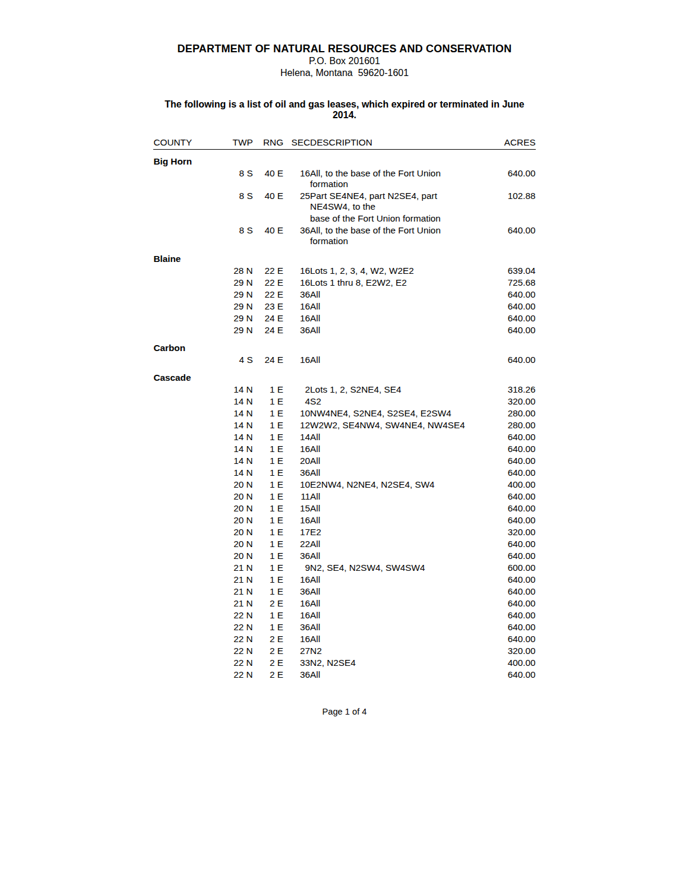DEPARTMENT OF NATURAL RESOURCES AND CONSERVATION
P.O. Box 201601
Helena, Montana 59620-1601
The following is a list of oil and gas leases, which expired or terminated in June 2014.
| COUNTY | TWP | RNG | SEC | DESCRIPTION | ACRES |
| --- | --- | --- | --- | --- | --- |
| Big Horn | | | | | |
| | 8 S | 40 E | 16 | All, to the base of the Fort Union formation | 640.00 |
| | 8 S | 40 E | 25 | Part SE4NE4, part N2SE4, part NE4SW4, to the | 102.88 |
| | | | | base of the Fort Union formation | |
| | 8 S | 40 E | 36 | All, to the base of the Fort Union formation | 640.00 |
| Blaine | | | | | |
| | 28 N | 22 E | 16 | Lots 1, 2, 3, 4, W2, W2E2 | 639.04 |
| | 29 N | 22 E | 16 | Lots 1 thru 8, E2W2, E2 | 725.68 |
| | 29 N | 22 E | 36 | All | 640.00 |
| | 29 N | 23 E | 16 | All | 640.00 |
| | 29 N | 24 E | 16 | All | 640.00 |
| | 29 N | 24 E | 36 | All | 640.00 |
| Carbon | | | | | |
| | 4 S | 24 E | 16 | All | 640.00 |
| Cascade | | | | | |
| | 14 N | 1 E | 2 | Lots 1, 2, S2NE4, SE4 | 318.26 |
| | 14 N | 1 E | 4 | S2 | 320.00 |
| | 14 N | 1 E | 10 | NW4NE4, S2NE4, S2SE4, E2SW4 | 280.00 |
| | 14 N | 1 E | 12 | W2W2, SE4NW4, SW4NE4, NW4SE4 | 280.00 |
| | 14 N | 1 E | 14 | All | 640.00 |
| | 14 N | 1 E | 16 | All | 640.00 |
| | 14 N | 1 E | 20 | All | 640.00 |
| | 14 N | 1 E | 36 | All | 640.00 |
| | 20 N | 1 E | 10 | E2NW4, N2NE4, N2SE4, SW4 | 400.00 |
| | 20 N | 1 E | 11 | All | 640.00 |
| | 20 N | 1 E | 15 | All | 640.00 |
| | 20 N | 1 E | 16 | All | 640.00 |
| | 20 N | 1 E | 17 | E2 | 320.00 |
| | 20 N | 1 E | 22 | All | 640.00 |
| | 20 N | 1 E | 36 | All | 640.00 |
| | 21 N | 1 E | 9 | N2, SE4, N2SW4, SW4SW4 | 600.00 |
| | 21 N | 1 E | 16 | All | 640.00 |
| | 21 N | 1 E | 36 | All | 640.00 |
| | 21 N | 2 E | 16 | All | 640.00 |
| | 22 N | 1 E | 16 | All | 640.00 |
| | 22 N | 1 E | 36 | All | 640.00 |
| | 22 N | 2 E | 16 | All | 640.00 |
| | 22 N | 2 E | 27 | N2 | 320.00 |
| | 22 N | 2 E | 33 | N2, N2SE4 | 400.00 |
| | 22 N | 2 E | 36 | All | 640.00 |
Page 1 of 4